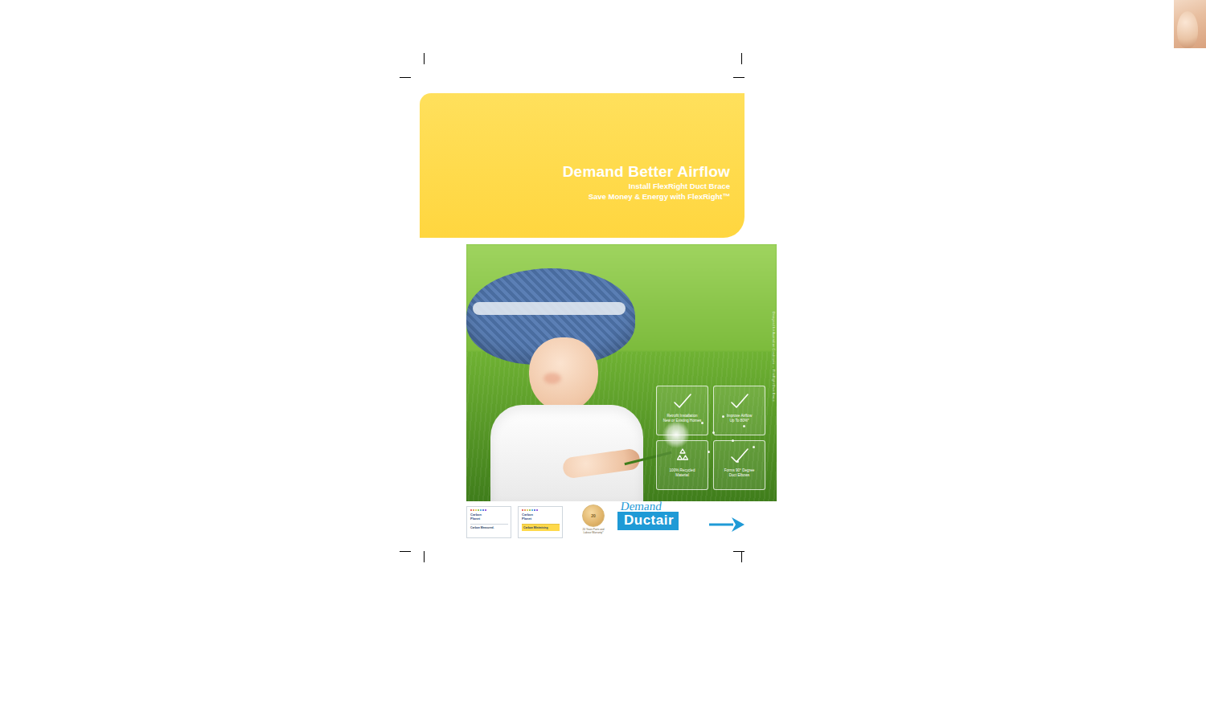Demand Better Airflow
Install FlexRight Duct Brace
Save Money & Energy with FlexRight™
Retrofit Installation
New or Existing Homes
Improve Airflow
Up To 80%*
100% Recycled
Material
Forms 90° Degree
Duct Elbows
Designed for Australian Conditions — FlexRight Duct Brace
Carbon
Planet
Carbon Measured.
Carbon
Planet
Carbon Minimising
20
20 Years Parts and
Labour Warranty*
Demand
Ductair
Brochure cover: Demand Better Airflow. Install FlexRight Duct Brace. Save Money & Energy with FlexRight. Features: retrofit installation for new or existing homes; improve airflow up to 80 percent; 100% recycled material; forms 90 degree duct elbows. Carbon Planet Carbon Measured and Carbon Minimising certifications. 20 Years Parts and Labour Warranty. Demand Ductair.